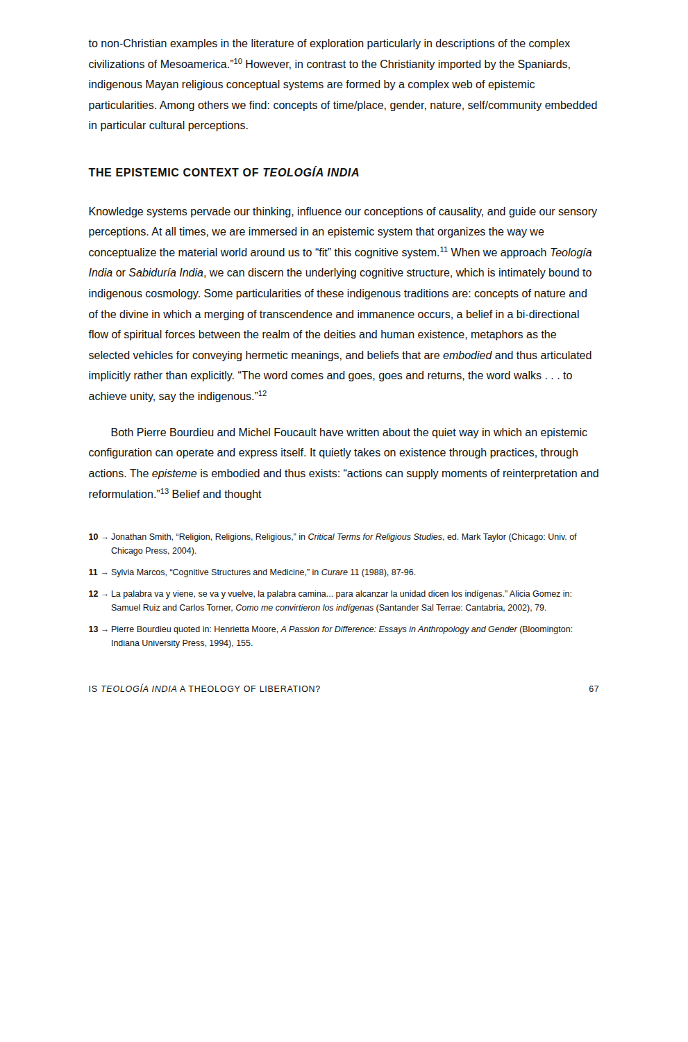to non-Christian examples in the literature of exploration particularly in descriptions of the complex civilizations of Mesoamerica.”10 However, in contrast to the Christianity imported by the Spaniards, indigenous Mayan religious conceptual systems are formed by a complex web of epistemic particularities. Among others we find: concepts of time/place, gender, nature, self/community embedded in particular cultural perceptions.
THE EPISTEMIC CONTEXT OF TEOLOGÍA INDIA
Knowledge systems pervade our thinking, influence our conceptions of causality, and guide our sensory perceptions. At all times, we are immersed in an epistemic system that organizes the way we conceptualize the material world around us to “fit” this cognitive system.11 When we approach Teología India or Sabiduría India, we can discern the underlying cognitive structure, which is intimately bound to indigenous cosmology. Some particularities of these indigenous traditions are: concepts of nature and of the divine in which a merging of transcendence and immanence occurs, a belief in a bi-directional flow of spiritual forces between the realm of the deities and human existence, metaphors as the selected vehicles for conveying hermetic meanings, and beliefs that are embodied and thus articulated implicitly rather than explicitly. “The word comes and goes, goes and returns, the word walks . . . to achieve unity, say the indigenous.”12
Both Pierre Bourdieu and Michel Foucault have written about the quiet way in which an epistemic configuration can operate and express itself. It quietly takes on existence through practices, through actions. The episteme is embodied and thus exists: “actions can supply moments of reinterpretation and reformulation.”13 Belief and thought
10 →Jonathan Smith, “Religion, Religions, Religious,” in Critical Terms for Religious Studies, ed. Mark Taylor (Chicago: Univ. of Chicago Press, 2004).
11 →Sylvia Marcos, “Cognitive Structures and Medicine,” in Curare 11 (1988), 87-96.
12 →La palabra va y viene, se va y vuelve, la palabra camina... para alcanzar la unidad dicen los indígenas.” Alicia Gomez in: Samuel Ruiz and Carlos Torner, Como me convirtieron los indígenas (Santander Sal Terrae: Cantabria, 2002), 79.
13 →Pierre Bourdieu quoted in: Henrietta Moore, A Passion for Difference: Essays in Anthropology and Gender (Bloomington: Indiana University Press, 1994), 155.
IS TEOLOGÍA INDIA A THEOLOGY OF LIBERATION? 67